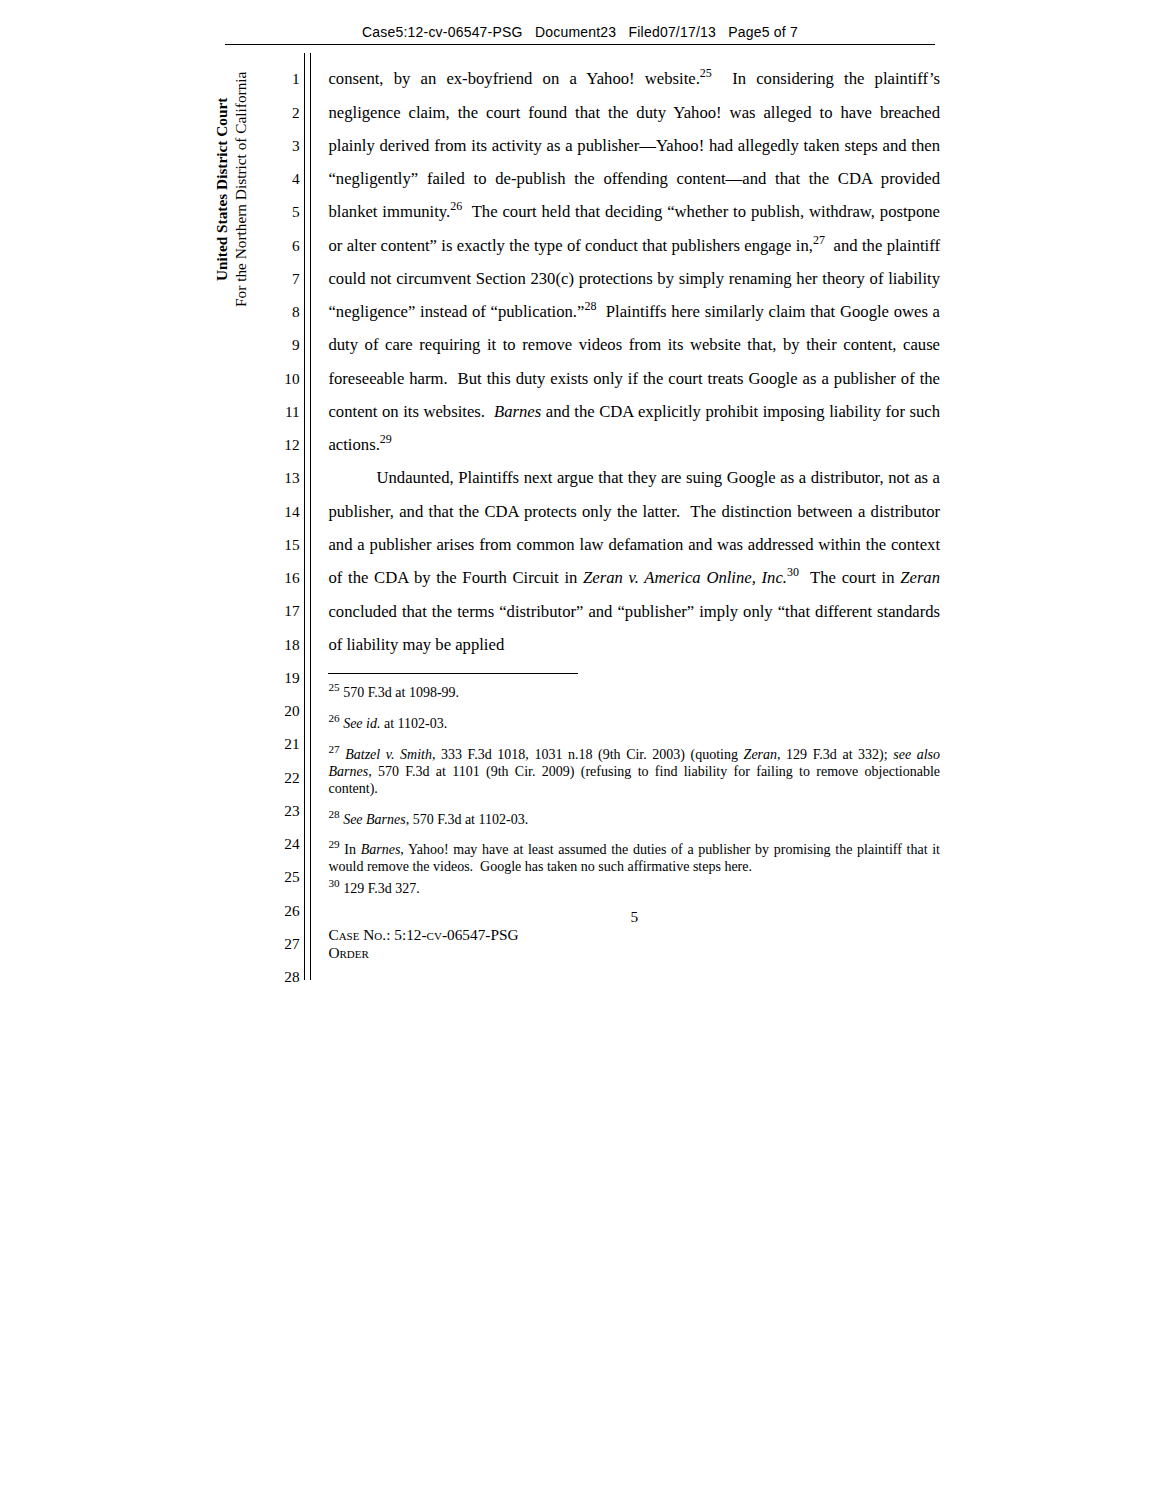Case5:12-cv-06547-PSG Document23 Filed07/17/13 Page5 of 7
United States District Court For the Northern District of California
1
2
3
4
5
6
7
8
9
10
11
12
13
14
15
16
17
18
19
20
21
22
23
24
25
26
27
28
consent, by an ex-boyfriend on a Yahoo! website.25 In considering the plaintiff’s negligence claim, the court found that the duty Yahoo! was alleged to have breached plainly derived from its activity as a publisher—Yahoo! had allegedly taken steps and then “negligently” failed to de-publish the offending content—and that the CDA provided blanket immunity.26 The court held that deciding “whether to publish, withdraw, postpone or alter content” is exactly the type of conduct that publishers engage in,27 and the plaintiff could not circumvent Section 230(c) protections by simply renaming her theory of liability “negligence” instead of “publication.”28 Plaintiffs here similarly claim that Google owes a duty of care requiring it to remove videos from its website that, by their content, cause foreseeable harm. But this duty exists only if the court treats Google as a publisher of the content on its websites. Barnes and the CDA explicitly prohibit imposing liability for such actions.29
Undaunted, Plaintiffs next argue that they are suing Google as a distributor, not as a publisher, and that the CDA protects only the latter. The distinction between a distributor and a publisher arises from common law defamation and was addressed within the context of the CDA by the Fourth Circuit in Zeran v. America Online, Inc.30 The court in Zeran concluded that the terms “distributor” and “publisher” imply only “that different standards of liability may be applied
25 570 F.3d at 1098-99.
26 See id. at 1102-03.
27 Batzel v. Smith, 333 F.3d 1018, 1031 n.18 (9th Cir. 2003) (quoting Zeran, 129 F.3d at 332); see also Barnes, 570 F.3d at 1101 (9th Cir. 2009) (refusing to find liability for failing to remove objectionable content).
28 See Barnes, 570 F.3d at 1102-03.
29 In Barnes, Yahoo! may have at least assumed the duties of a publisher by promising the plaintiff that it would remove the videos. Google has taken no such affirmative steps here.
30 129 F.3d 327.
5
Case No.: 5:12-cv-06547-PSG
Order